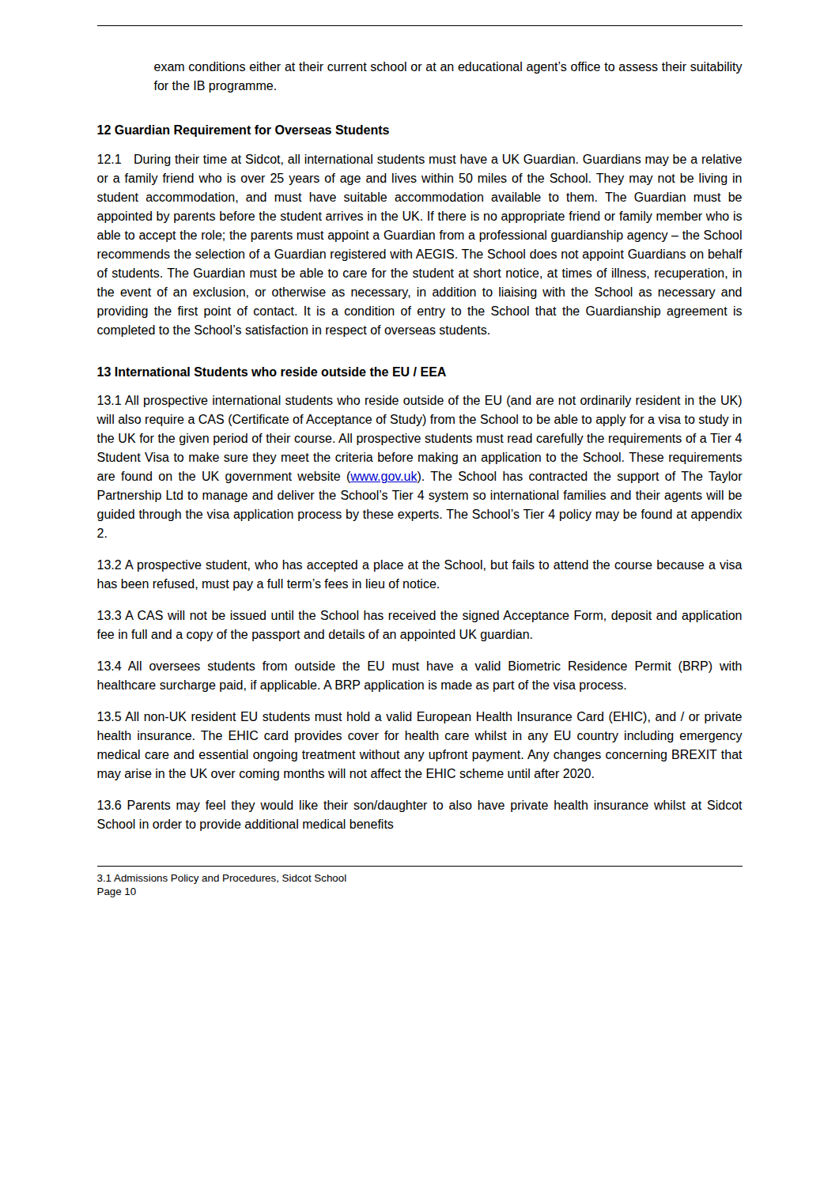exam conditions either at their current school or at an educational agent’s office to assess their suitability for the IB programme.
12 Guardian Requirement for Overseas Students
12.1 During their time at Sidcot, all international students must have a UK Guardian. Guardians may be a relative or a family friend who is over 25 years of age and lives within 50 miles of the School. They may not be living in student accommodation, and must have suitable accommodation available to them. The Guardian must be appointed by parents before the student arrives in the UK. If there is no appropriate friend or family member who is able to accept the role; the parents must appoint a Guardian from a professional guardianship agency – the School recommends the selection of a Guardian registered with AEGIS. The School does not appoint Guardians on behalf of students. The Guardian must be able to care for the student at short notice, at times of illness, recuperation, in the event of an exclusion, or otherwise as necessary, in addition to liaising with the School as necessary and providing the first point of contact. It is a condition of entry to the School that the Guardianship agreement is completed to the School’s satisfaction in respect of overseas students.
13 International Students who reside outside the EU / EEA
13.1 All prospective international students who reside outside of the EU (and are not ordinarily resident in the UK) will also require a CAS (Certificate of Acceptance of Study) from the School to be able to apply for a visa to study in the UK for the given period of their course. All prospective students must read carefully the requirements of a Tier 4 Student Visa to make sure they meet the criteria before making an application to the School. These requirements are found on the UK government website (www.gov.uk). The School has contracted the support of The Taylor Partnership Ltd to manage and deliver the School’s Tier 4 system so international families and their agents will be guided through the visa application process by these experts. The School’s Tier 4 policy may be found at appendix 2.
13.2 A prospective student, who has accepted a place at the School, but fails to attend the course because a visa has been refused, must pay a full term’s fees in lieu of notice.
13.3 A CAS will not be issued until the School has received the signed Acceptance Form, deposit and application fee in full and a copy of the passport and details of an appointed UK guardian.
13.4 All oversees students from outside the EU must have a valid Biometric Residence Permit (BRP) with healthcare surcharge paid, if applicable. A BRP application is made as part of the visa process.
13.5 All non-UK resident EU students must hold a valid European Health Insurance Card (EHIC), and / or private health insurance. The EHIC card provides cover for health care whilst in any EU country including emergency medical care and essential ongoing treatment without any upfront payment. Any changes concerning BREXIT that may arise in the UK over coming months will not affect the EHIC scheme until after 2020.
13.6 Parents may feel they would like their son/daughter to also have private health insurance whilst at Sidcot School in order to provide additional medical benefits
3.1 Admissions Policy and Procedures, Sidcot School
Page 10